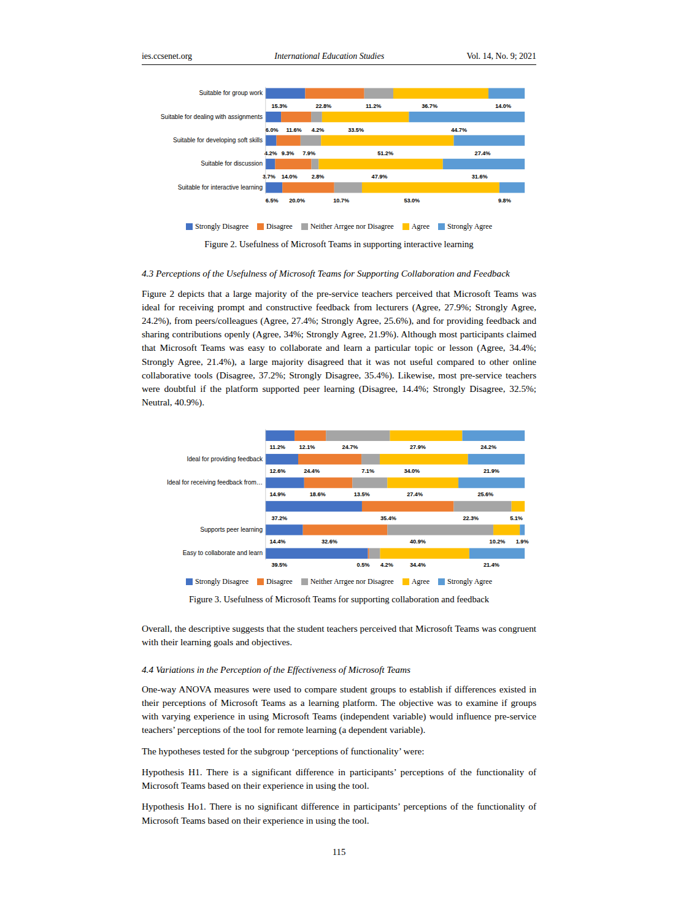ies.ccsenet.org
International Education Studies
Vol. 14, No. 9; 2021
Suitable for group work 15.3% 22.8% 11.2% 36.7% 14.0% Suitable for dealing with assignments 6.0% 11.6% 4.2% 33.5% 44.7% Suitable for developing soft skills 4.2% 9.3% 7.9% 51.2% 27.4% Suitable for discussion 3.7% 14.0% 2.8% 47.9% 31.6% Suitable for interactive learning 6.5% 20.0% 10.7% 53.0% 9.8%
Strongly Disagree Disagree Neither Arrgee nor Disagree Agree Strongly Agree
Figure 2. Usefulness of Microsoft Teams in supporting interactive learning
4.3 Perceptions of the Usefulness of Microsoft Teams for Supporting Collaboration and Feedback
Figure 2 depicts that a large majority of the pre-service teachers perceived that Microsoft Teams was ideal for receiving prompt and constructive feedback from lecturers (Agree, 27.9%; Strongly Agree, 24.2%), from peers/colleagues (Agree, 27.4%; Strongly Agree, 25.6%), and for providing feedback and sharing contributions openly (Agree, 34%; Strongly Agree, 21.9%). Although most participants claimed that Microsoft Teams was easy to collaborate and learn a particular topic or lesson (Agree, 34.4%; Strongly Agree, 21.4%), a large majority disagreed that it was not useful compared to other online collaborative tools (Disagree, 37.2%; Strongly Disagree, 35.4%). Likewise, most pre-service teachers were doubtful if the platform supported peer learning (Disagree, 14.4%; Strongly Disagree, 32.5%; Neutral, 40.9%).
11.2% 12.1% 24.7% 27.9% 24.2% Ideal for providing feedback 12.6% 24.4% 7.1% 34.0% 21.9% Ideal for receiving feedback from… 14.9% 18.6% 13.5% 27.4% 25.6% 37.2% 35.4% 22.3% 5.1% Supports peer learning 14.4% 32.6% 40.9% 10.2% 1.9% Easy to collaborate and learn 39.5% 0.5% 4.2% 34.4% 21.4%
Strongly Disagree Disagree Neither Arrgee nor Disagree Agree Strongly Agree
Figure 3. Usefulness of Microsoft Teams for supporting collaboration and feedback
Overall, the descriptive suggests that the student teachers perceived that Microsoft Teams was congruent with their learning goals and objectives.
4.4 Variations in the Perception of the Effectiveness of Microsoft Teams
One-way ANOVA measures were used to compare student groups to establish if differences existed in their perceptions of Microsoft Teams as a learning platform. The objective was to examine if groups with varying experience in using Microsoft Teams (independent variable) would influence pre-service teachers’ perceptions of the tool for remote learning (a dependent variable).
The hypotheses tested for the subgroup ‘perceptions of functionality’ were:
Hypothesis H1. There is a significant difference in participants’ perceptions of the functionality of Microsoft Teams based on their experience in using the tool.
Hypothesis Ho1. There is no significant difference in participants’ perceptions of the functionality of Microsoft Teams based on their experience in using the tool.
115